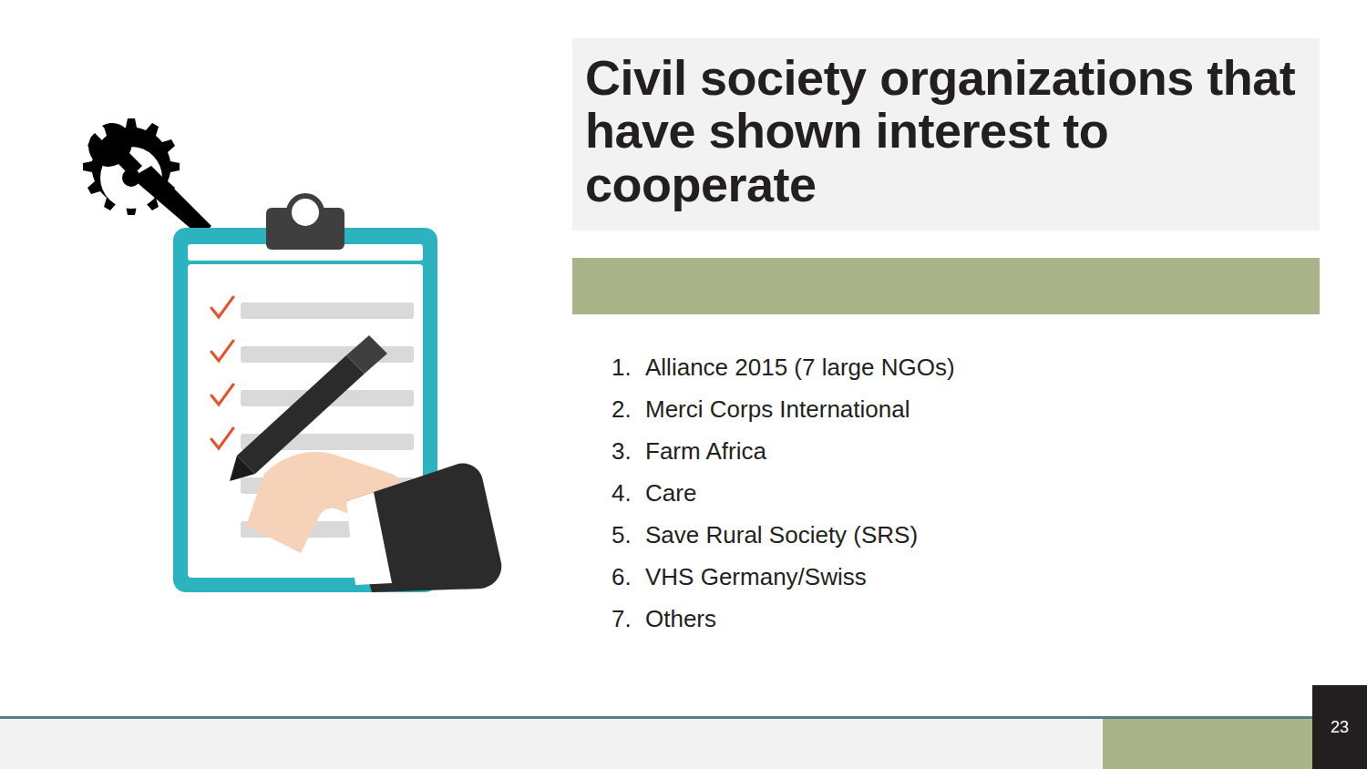Civil society organizations that have shown interest to cooperate
Alliance 2015 (7 large NGOs)
Merci Corps International
Farm Africa
Care
Save Rural Society (SRS)
VHS Germany/Swiss
Others
23